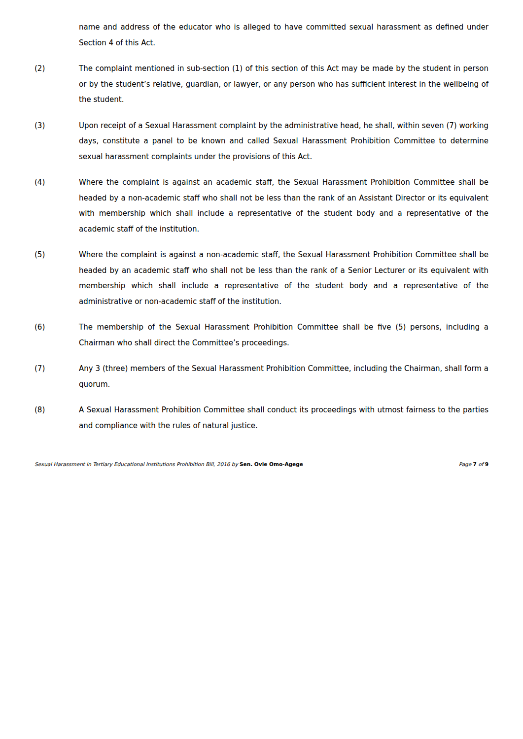name and address of the educator who is alleged to have committed sexual harassment as defined under Section 4 of this Act.
(2) The complaint mentioned in sub-section (1) of this section of this Act may be made by the student in person or by the student’s relative, guardian, or lawyer, or any person who has sufficient interest in the wellbeing of the student.
(3) Upon receipt of a Sexual Harassment complaint by the administrative head, he shall, within seven (7) working days, constitute a panel to be known and called Sexual Harassment Prohibition Committee to determine sexual harassment complaints under the provisions of this Act.
(4) Where the complaint is against an academic staff, the Sexual Harassment Prohibition Committee shall be headed by a non-academic staff who shall not be less than the rank of an Assistant Director or its equivalent with membership which shall include a representative of the student body and a representative of the academic staff of the institution.
(5) Where the complaint is against a non-academic staff, the Sexual Harassment Prohibition Committee shall be headed by an academic staff who shall not be less than the rank of a Senior Lecturer or its equivalent with membership which shall include a representative of the student body and a representative of the administrative or non-academic staff of the institution.
(6) The membership of the Sexual Harassment Prohibition Committee shall be five (5) persons, including a Chairman who shall direct the Committee’s proceedings.
(7) Any 3 (three) members of the Sexual Harassment Prohibition Committee, including the Chairman, shall form a quorum.
(8) A Sexual Harassment Prohibition Committee shall conduct its proceedings with utmost fairness to the parties and compliance with the rules of natural justice.
Sexual Harassment in Tertiary Educational Institutions Prohibition Bill, 2016 by Sen. Ovie Omo-Agege
Page 7 of 9